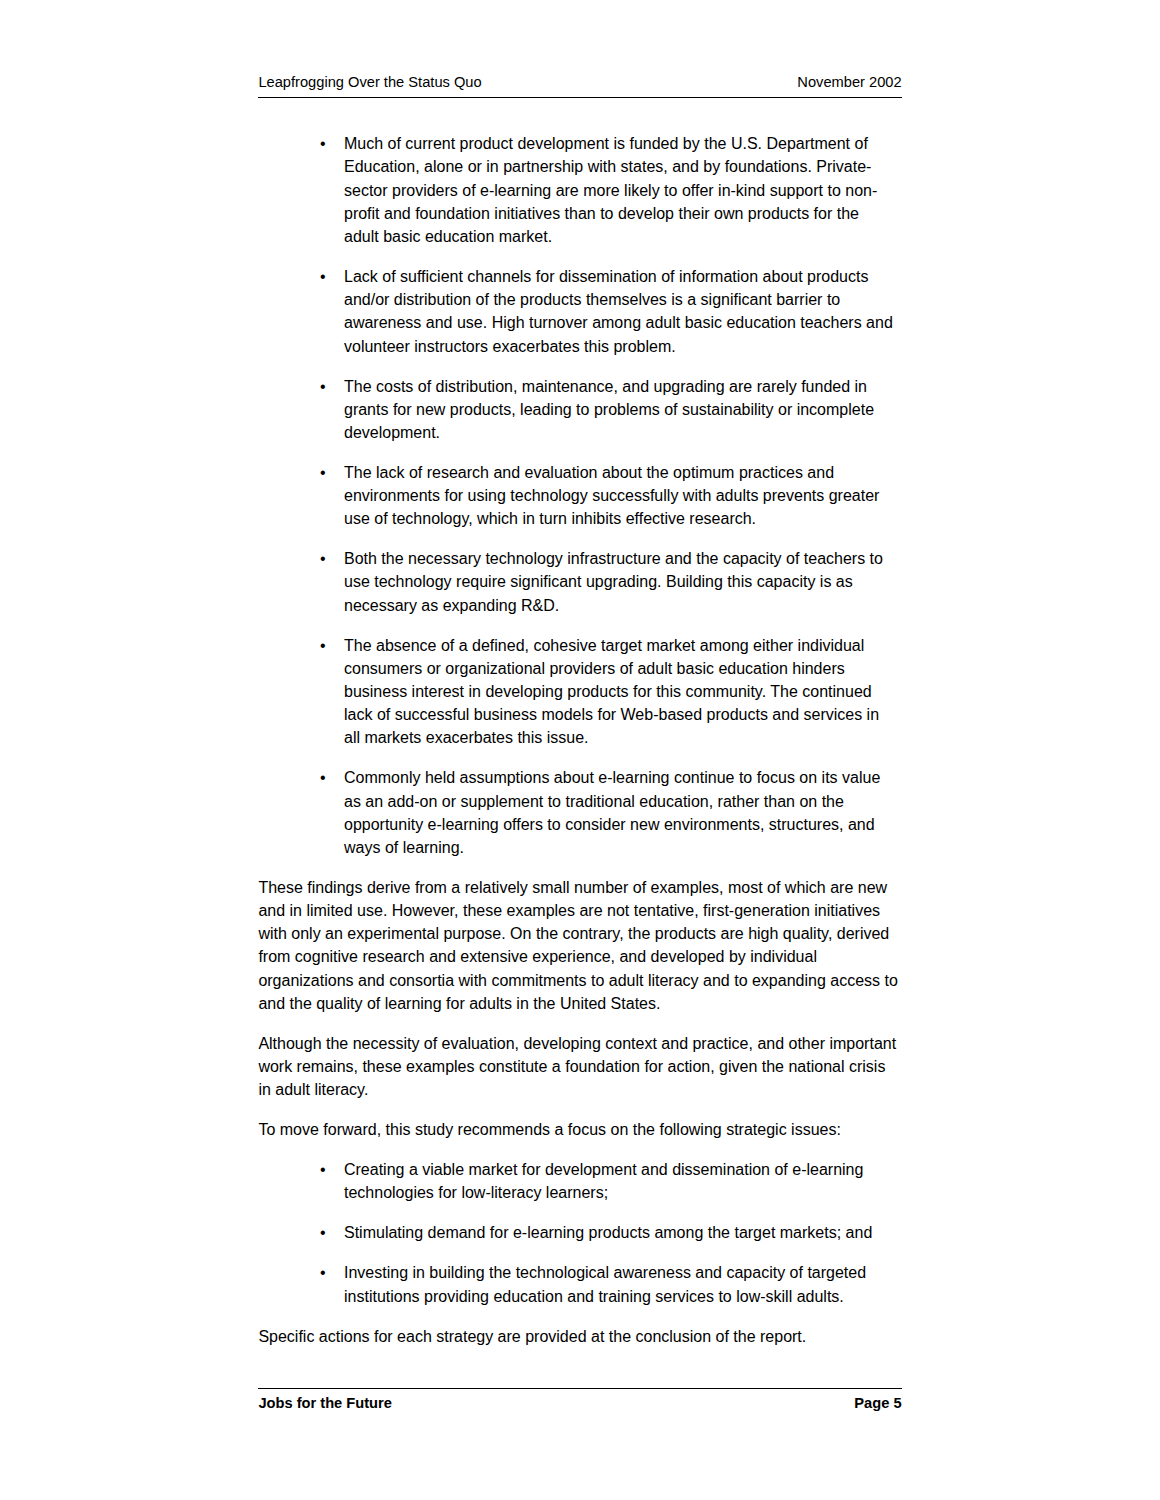Leapfrogging Over the Status Quo November 2002
Much of current product development is funded by the U.S. Department of Education, alone or in partnership with states, and by foundations. Private-sector providers of e-learning are more likely to offer in-kind support to non-profit and foundation initiatives than to develop their own products for the adult basic education market.
Lack of sufficient channels for dissemination of information about products and/or distribution of the products themselves is a significant barrier to awareness and use. High turnover among adult basic education teachers and volunteer instructors exacerbates this problem.
The costs of distribution, maintenance, and upgrading are rarely funded in grants for new products, leading to problems of sustainability or incomplete development.
The lack of research and evaluation about the optimum practices and environments for using technology successfully with adults prevents greater use of technology, which in turn inhibits effective research.
Both the necessary technology infrastructure and the capacity of teachers to use technology require significant upgrading. Building this capacity is as necessary as expanding R&D.
The absence of a defined, cohesive target market among either individual consumers or organizational providers of adult basic education hinders business interest in developing products for this community. The continued lack of successful business models for Web-based products and services in all markets exacerbates this issue.
Commonly held assumptions about e-learning continue to focus on its value as an add-on or supplement to traditional education, rather than on the opportunity e-learning offers to consider new environments, structures, and ways of learning.
These findings derive from a relatively small number of examples, most of which are new and in limited use. However, these examples are not tentative, first-generation initiatives with only an experimental purpose. On the contrary, the products are high quality, derived from cognitive research and extensive experience, and developed by individual organizations and consortia with commitments to adult literacy and to expanding access to and the quality of learning for adults in the United States.
Although the necessity of evaluation, developing context and practice, and other important work remains, these examples constitute a foundation for action, given the national crisis in adult literacy.
To move forward, this study recommends a focus on the following strategic issues:
Creating a viable market for development and dissemination of e-learning technologies for low-literacy learners;
Stimulating demand for e-learning products among the target markets; and
Investing in building the technological awareness and capacity of targeted institutions providing education and training services to low-skill adults.
Specific actions for each strategy are provided at the conclusion of the report.
Jobs for the Future Page 5